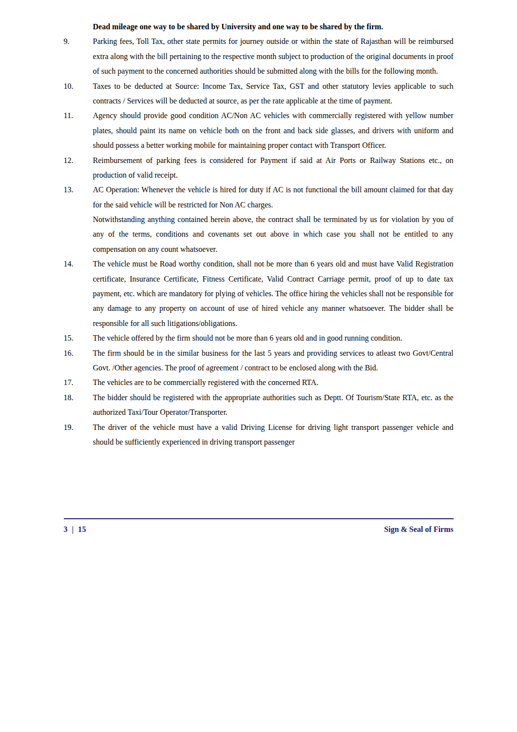Dead mileage one way to be shared by University and one way to be shared by the firm.
Parking fees, Toll Tax, other state permits for journey outside or within the state of Rajasthan will be reimbursed extra along with the bill pertaining to the respective month subject to production of the original documents in proof of such payment to the concerned authorities should be submitted along with the bills for the following month.
Taxes to be deducted at Source: Income Tax, Service Tax, GST and other statutory levies applicable to such contracts / Services will be deducted at source, as per the rate applicable at the time of payment.
Agency should provide good condition AC/Non AC vehicles with commercially registered with yellow number plates, should paint its name on vehicle both on the front and back side glasses, and drivers with uniform and should possess a better working mobile for maintaining proper contact with Transport Officer.
Reimbursement of parking fees is considered for Payment if said at Air Ports or Railway Stations etc., on production of valid receipt.
AC Operation: Whenever the vehicle is hired for duty if AC is not functional the bill amount claimed for that day for the said vehicle will be restricted for Non AC charges.
Notwithstanding anything contained herein above, the contract shall be terminated by us for violation by you of any of the terms, conditions and covenants set out above in which case you shall not be entitled to any compensation on any count whatsoever.
The vehicle must be Road worthy condition, shall not be more than 6 years old and must have Valid Registration certificate, Insurance Certificate, Fitness Certificate, Valid Contract Carriage permit, proof of up to date tax payment, etc. which are mandatory for plying of vehicles. The office hiring the vehicles shall not be responsible for any damage to any property on account of use of hired vehicle any manner whatsoever. The bidder shall be responsible for all such litigations/obligations.
The vehicle offered by the firm should not be more than 6 years old and in good running condition.
The firm should be in the similar business for the last 5 years and providing services to atleast two Govt/Central Govt. /Other agencies. The proof of agreement / contract to be enclosed along with the Bid.
The vehicles are to be commercially registered with the concerned RTA.
The bidder should be registered with the appropriate authorities such as Deptt. Of Tourism/State RTA, etc. as the authorized Taxi/Tour Operator/Transporter.
The driver of the vehicle must have a valid Driving License for driving light transport passenger vehicle and should be sufficiently experienced in driving transport passenger
3 | 15
Sign & Seal of Firms